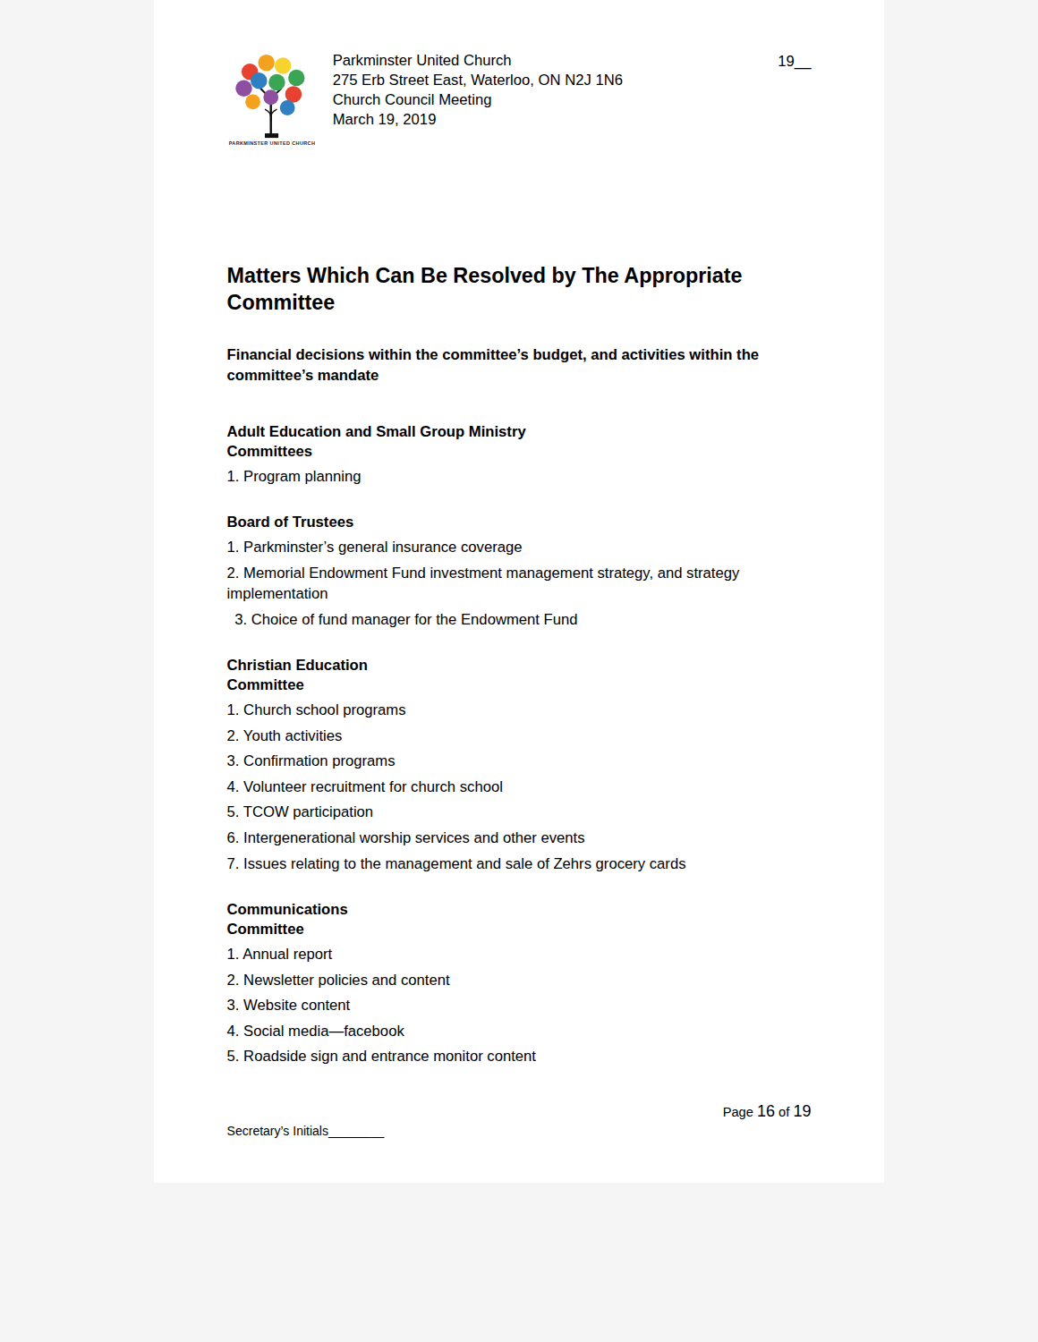PARKMINSTER UNITED CHURCH
Parkminster United Church
275 Erb Street East, Waterloo, ON N2J 1N6
Church Council Meeting
March 19, 2019
19__
Matters Which Can Be Resolved by The Appropriate Committee
Financial decisions within the committee’s budget, and activities within the committee’s mandate
Adult Education and Small Group Ministry
Committees
1. Program planning
Board of Trustees
1. Parkminster’s general insurance coverage
2. Memorial Endowment Fund investment management strategy, and strategy implementation
3. Choice of fund manager for the Endowment Fund
Christian Education
Committee
1. Church school programs
2. Youth activities
3. Confirmation programs
4. Volunteer recruitment for church school
5. TCOW participation
6. Intergenerational worship services and other events
7. Issues relating to the management and sale of Zehrs grocery cards
Communications
Committee
1. Annual report
2. Newsletter policies and content
3. Website content
4. Social media—facebook
5. Roadside sign and entrance monitor content
Page 16 of 19
Secretary’s Initials________